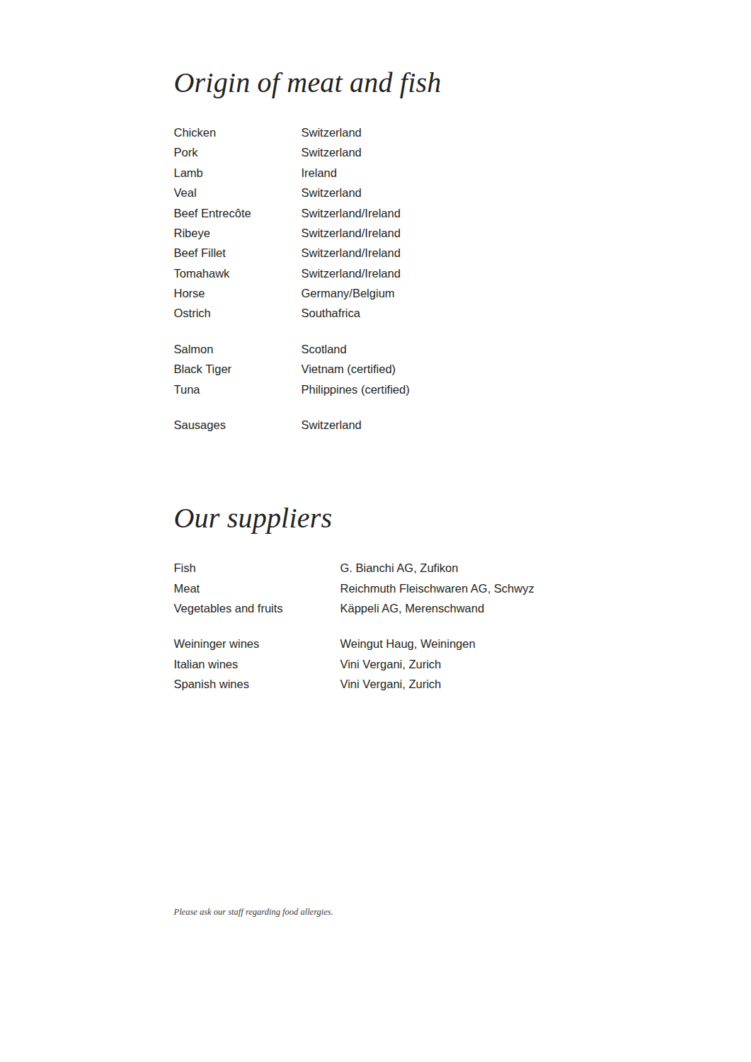Origin of meat and fish
| Chicken | Switzerland |
| Pork | Switzerland |
| Lamb | Ireland |
| Veal | Switzerland |
| Beef Entrecôte | Switzerland/Ireland |
| Ribeye | Switzerland/Ireland |
| Beef Fillet | Switzerland/Ireland |
| Tomahawk | Switzerland/Ireland |
| Horse | Germany/Belgium |
| Ostrich | Southafrica |
| Salmon | Scotland |
| Black Tiger | Vietnam (certified) |
| Tuna | Philippines (certified) |
| Sausages | Switzerland |
Our suppliers
| Fish | G. Bianchi AG, Zufikon |
| Meat | Reichmuth Fleischwaren AG, Schwyz |
| Vegetables and fruits | Käppeli AG, Merenschwand |
| Weininger wines | Weingut Haug, Weiningen |
| Italian wines | Vini Vergani, Zurich |
| Spanish wines | Vini Vergani, Zurich |
Please ask our staff regarding food allergies.